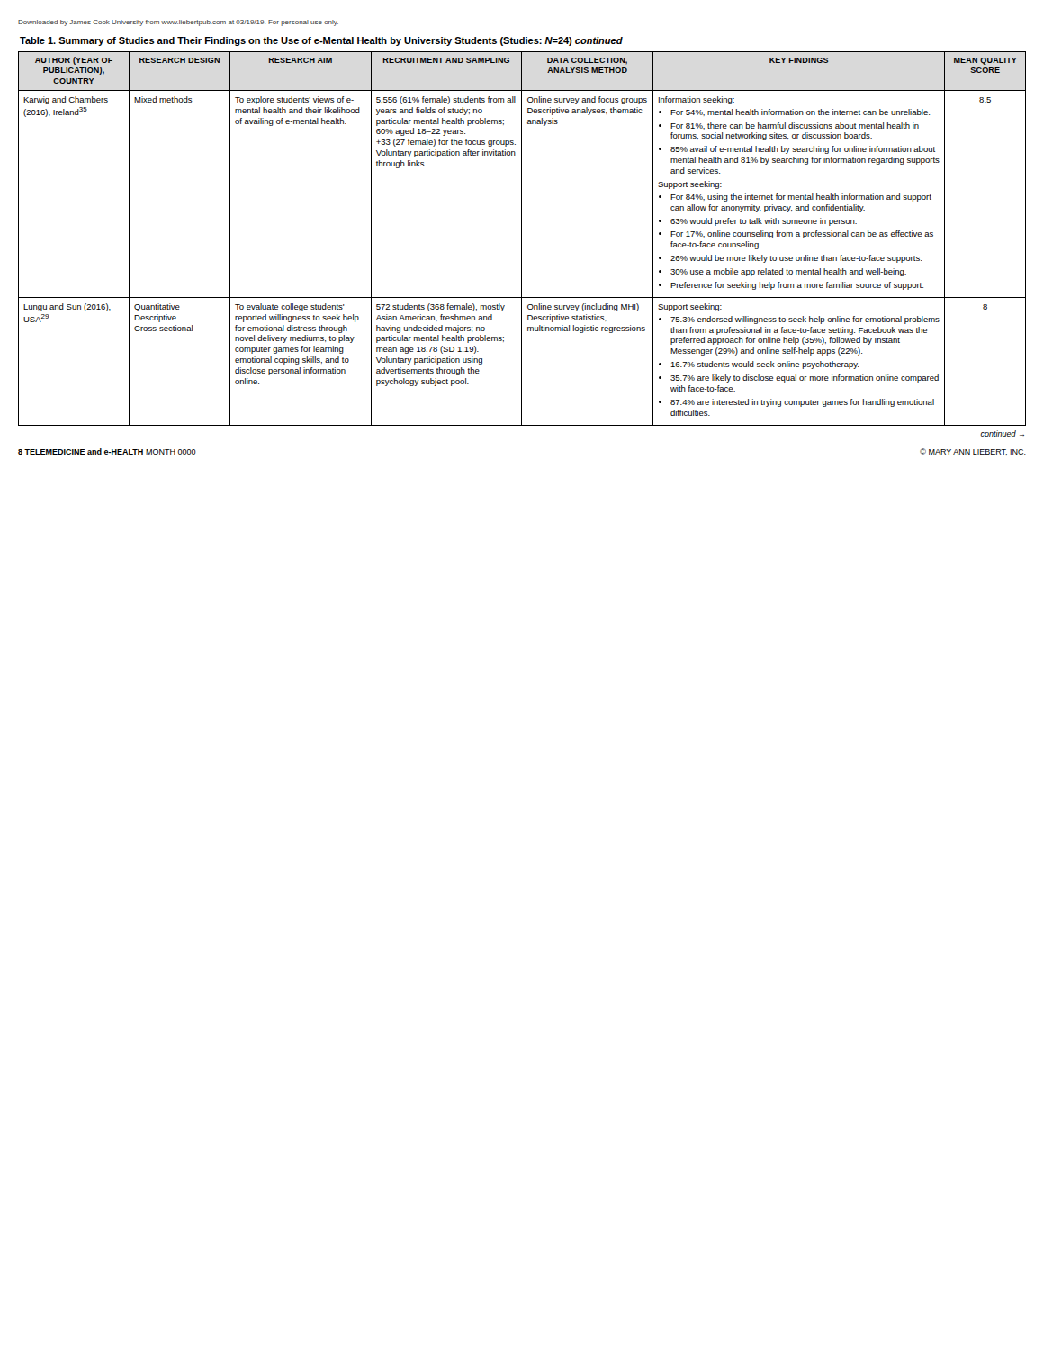Downloaded by James Cook University from www.liebertpub.com at 03/19/19. For personal use only.
Table 1. Summary of Studies and Their Findings on the Use of e-Mental Health by University Students (Studies: N =24) continued
| Author (Year of Publication), Country | Research Design | Research Aim | Recruitment and Sampling | Data Collection, Analysis Method | Key Findings | Mean Quality Score |
| --- | --- | --- | --- | --- | --- | --- |
| Karwig and Chambers (2016), Ireland 35 | Mixed methods | To explore students' views of e-mental health and their likelihood of availing of e-mental health. | 5,556 (61% female) students from all years and fields of study; no particular mental health problems; 60% aged 18–22 years. +33 (27 female) for the focus groups. Voluntary participation after invitation through links. | Online survey and focus groups Descriptive analyses, thematic analysis | Information seeking: For 54%, mental health information on the internet can be unreliable. For 81%, there can be harmful discussions about mental health in forums, social networking sites, or discussion boards. 85% avail of e-mental health by searching for online information about mental health and 81% by searching for information regarding supports and services. Support seeking: For 84%, using the internet for mental health information and support can allow for anonymity, privacy, and confidentiality. 63% would prefer to talk with someone in person. For 17%, online counseling from a professional can be as effective as face-to-face counseling. 26% would be more likely to use online than face-to-face supports. 30% use a mobile app related to mental health and well-being. Preference for seeking help from a more familiar source of support. | 8.5 |
| Lungu and Sun (2016), USA 29 | Quantitative Descriptive Cross-sectional | To evaluate college students' reported willingness to seek help for emotional distress through novel delivery mediums, to play computer games for learning emotional coping skills, and to disclose personal information online. | 572 students (368 female), mostly Asian American, freshmen and having undecided majors; no particular mental health problems; mean age 18.78 (SD 1.19). Voluntary participation using advertisements through the psychology subject pool. | Online survey (including MHI) Descriptive statistics, multinomial logistic regressions | Support seeking: 75.3% endorsed willingness to seek help online for emotional problems than from a professional in a face-to-face setting. Facebook was the preferred approach for online help (35%), followed by Instant Messenger (29%) and online self-help apps (22%). 16.7% students would seek online psychotherapy. 35.7% are likely to disclose equal or more information online compared with face-to-face. 87.4% are interested in trying computer games for handling emotional difficulties. | 8 |
continued →
8 TELEMEDICINE and e-HEALTH MONTH 0000
© MARY ANN LIEBERT, INC.